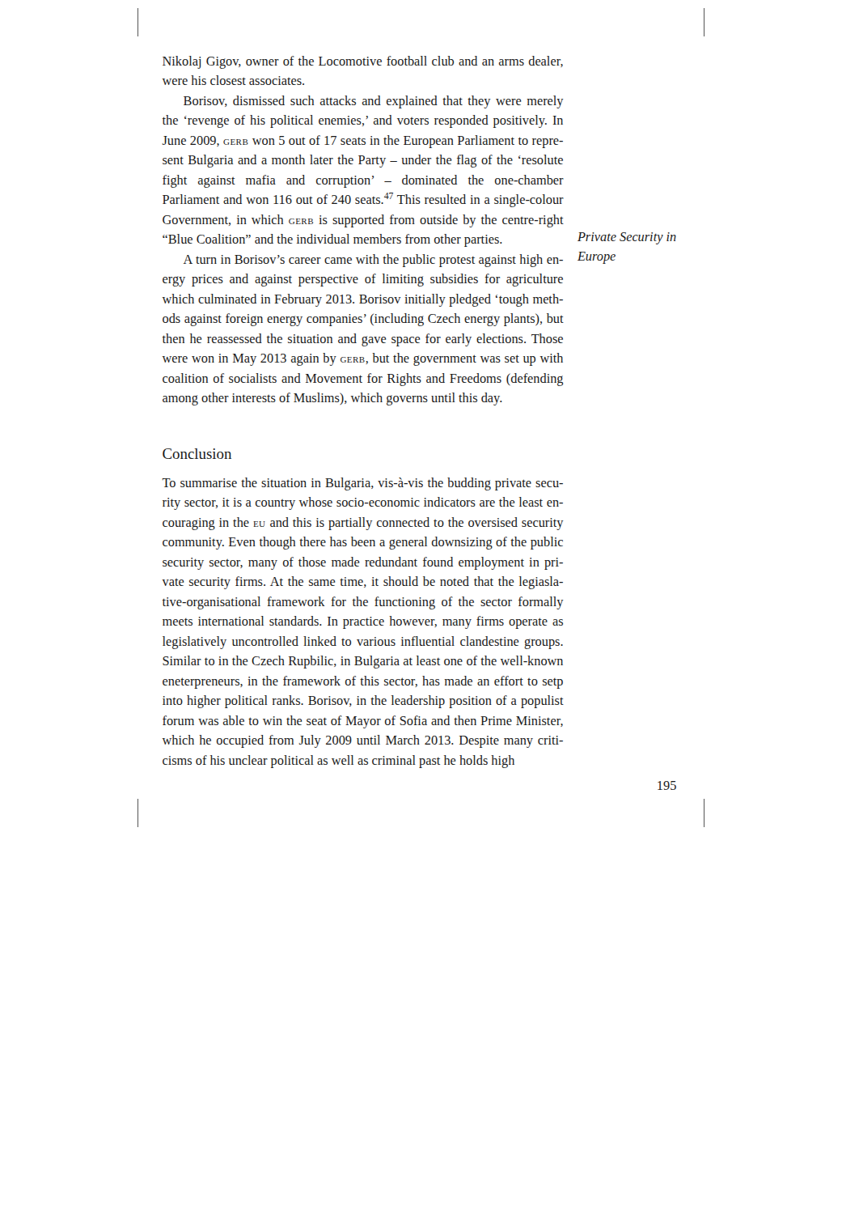Private Security in Europe
Nikolaj Gigov, owner of the Locomotive football club and an arms dealer, were his closest associates.
Borisov, dismissed such attacks and explained that they were merely the ‘revenge of his political enemies,’ and voters responded positively. In June 2009, gerb won 5 out of 17 seats in the European Parliament to represent Bulgaria and a month later the Party – under the flag of the ‘resolute fight against mafia and corruption’ – dominated the one-chamber Parliament and won 116 out of 240 seats.47 This resulted in a single-colour Government, in which gerb is supported from outside by the centre-right “Blue Coalition” and the individual members from other parties.
A turn in Borisov’s career came with the public protest against high energy prices and against perspective of limiting subsidies for agriculture which culminated in February 2013. Borisov initially pledged ‘tough methods against foreign energy companies’ (including Czech energy plants), but then he reassessed the situation and gave space for early elections. Those were won in May 2013 again by gerb, but the government was set up with coalition of socialists and Movement for Rights and Freedoms (defending among other interests of Muslims), which governs until this day.
Conclusion
To summarise the situation in Bulgaria, vis-à-vis the budding private security sector, it is a country whose socio-economic indicators are the least encouraging in the eu and this is partially connected to the oversised security community. Even though there has been a general downsizing of the public security sector, many of those made redundant found employment in private security firms. At the same time, it should be noted that the legiaslative-organisational framework for the functioning of the sector formally meets international standards. In practice however, many firms operate as legislatively uncontrolled linked to various influential clandestine groups. Similar to in the Czech Rupbilic, in Bulgaria at least one of the well-known eneterpreneurs, in the framework of this sector, has made an effort to setp into higher political ranks. Borisov, in the leadership position of a populist forum was able to win the seat of Mayor of Sofia and then Prime Minister, which he occupied from July 2009 until March 2013. Despite many criticisms of his unclear political as well as criminal past he holds high
195